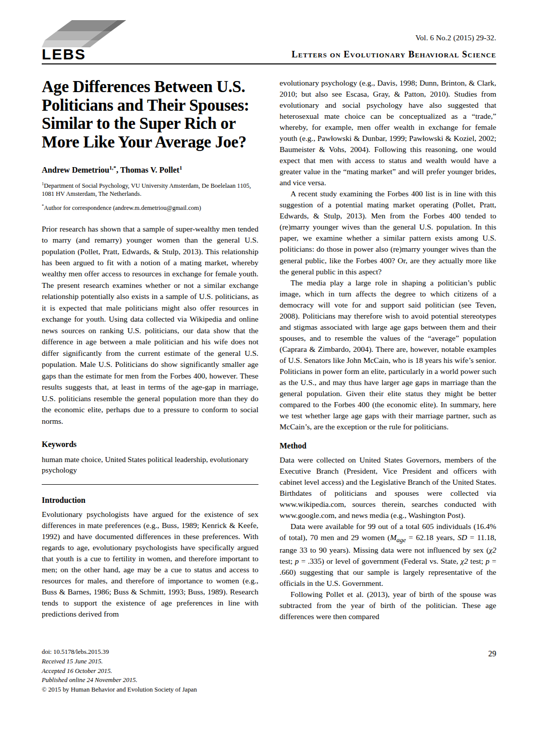LEBS LEBS
Vol. 6 No.2 (2015) 29-32.
Letters on Evolutionary Behavioral Science
Age Differences Between U.S. Politicians and Their Spouses: Similar to the Super Rich or More Like Your Average Joe?
Andrew Demetriou1,*, Thomas V. Pollet1
1Department of Social Psychology, VU University Amsterdam, De Boelelaan 1105, 1081 HV Amsterdam, The Netherlands.
*Author for correspondence (andrew.m.demetriou@gmail.com)
Prior research has shown that a sample of super-wealthy men tended to marry (and remarry) younger women than the general U.S. population (Pollet, Pratt, Edwards, & Stulp, 2013). This relationship has been argued to fit with a notion of a mating market, whereby wealthy men offer access to resources in exchange for female youth. The present research examines whether or not a similar exchange relationship potentially also exists in a sample of U.S. politicians, as it is expected that male politicians might also offer resources in exchange for youth. Using data collected via Wikipedia and online news sources on ranking U.S. politicians, our data show that the difference in age between a male politician and his wife does not differ significantly from the current estimate of the general U.S. population. Male U.S. Politicians do show significantly smaller age gaps than the estimate for men from the Forbes 400, however. These results suggests that, at least in terms of the age-gap in marriage, U.S. politicians resemble the general population more than they do the economic elite, perhaps due to a pressure to conform to social norms.
Keywords
human mate choice, United States political leadership, evolutionary psychology
Introduction
Evolutionary psychologists have argued for the existence of sex differences in mate preferences (e.g., Buss, 1989; Kenrick & Keefe, 1992) and have documented differences in these preferences. With regards to age, evolutionary psychologists have specifically argued that youth is a cue to fertility in women, and therefore important to men; on the other hand, age may be a cue to status and access to resources for males, and therefore of importance to women (e.g., Buss & Barnes, 1986; Buss & Schmitt, 1993; Buss, 1989). Research tends to support the existence of age preferences in line with predictions derived from
evolutionary psychology (e.g., Davis, 1998; Dunn, Brinton, & Clark, 2010; but also see Escasa, Gray, & Patton, 2010). Studies from evolutionary and social psychology have also suggested that heterosexual mate choice can be conceptualized as a “trade,” whereby, for example, men offer wealth in exchange for female youth (e.g., Pawłowski & Dunbar, 1999; Pawłowski & Koziel, 2002; Baumeister & Vohs, 2004). Following this reasoning, one would expect that men with access to status and wealth would have a greater value in the “mating market” and will prefer younger brides, and vice versa.
A recent study examining the Forbes 400 list is in line with this suggestion of a potential mating market operating (Pollet, Pratt, Edwards, & Stulp, 2013). Men from the Forbes 400 tended to (re)marry younger wives than the general U.S. population. In this paper, we examine whether a similar pattern exists among U.S. politicians: do those in power also (re)marry younger wives than the general public, like the Forbes 400? Or, are they actually more like the general public in this aspect?
The media play a large role in shaping a politician’s public image, which in turn affects the degree to which citizens of a democracy will vote for and support said politician (see Teven, 2008). Politicians may therefore wish to avoid potential stereotypes and stigmas associated with large age gaps between them and their spouses, and to resemble the values of the “average” population (Caprara & Zimbardo, 2004). There are, however, notable examples of U.S. Senators like John McCain, who is 18 years his wife’s senior. Politicians in power form an elite, particularly in a world power such as the U.S., and may thus have larger age gaps in marriage than the general population. Given their elite status they might be better compared to the Forbes 400 (the economic elite). In summary, here we test whether large age gaps with their marriage partner, such as McCain’s, are the exception or the rule for politicians.
Method
Data were collected on United States Governors, members of the Executive Branch (President, Vice President and officers with cabinet level access) and the Legislative Branch of the United States. Birthdates of politicians and spouses were collected via www.wikipedia.com, sources therein, searches conducted with www.google.com, and news media (e.g., Washington Post).
Data were available for 99 out of a total 605 individuals (16.4% of total), 70 men and 29 women (Mage = 62.18 years, SD = 11.18, range 33 to 90 years). Missing data were not influenced by sex (χ2 test; p = .335) or level of government (Federal vs. State, χ2 test; p = .660) suggesting that our sample is largely representative of the officials in the U.S. Government.
Following Pollet et al. (2013), year of birth of the spouse was subtracted from the year of birth of the politician. These age differences were then compared
doi: 10.5178/lebs.2015.39
Received 15 June 2015.
Accepted 16 October 2015.
Published online 24 November 2015.
© 2015 by Human Behavior and Evolution Society of Japan
29